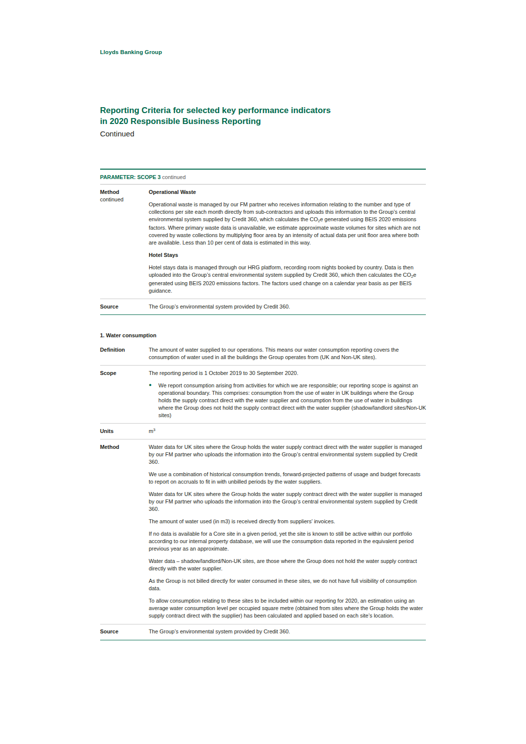Lloyds Banking Group
Reporting Criteria for selected key performance indicators
in 2020 Responsible Business Reporting
Continued
PARAMETER: SCOPE 3 continued
| Method continued | Operational Waste Operational waste is managed by our FM partner who receives information relating to the number and type of collections per site each month directly from sub-contractors and uploads this information to the Group’s central environmental system supplied by Credit 360, which calculates the CO 2 e generated using BEIS 2020 emissions factors. Where primary waste data is unavailable, we estimate approximate waste volumes for sites which are not covered by waste collections by multiplying floor area by an intensity of actual data per unit floor area where both are available. Less than 10 per cent of data is estimated in this way. Hotel Stays Hotel stays data is managed through our HRG platform, recording room nights booked by country. Data is then uploaded into the Group’s central environmental system supplied by Credit 360, which then calculates the CO 2 e generated using BEIS 2020 emissions factors. The factors used change on a calendar year basis as per BEIS guidance. |
| Source | The Group’s environmental system provided by Credit 360. |
1. Water consumption
| Definition | The amount of water supplied to our operations. This means our water consumption reporting covers the consumption of water used in all the buildings the Group operates from (UK and Non-UK sites). |
| Scope | The reporting period is 1 October 2019 to 30 September 2020. We report consumption arising from activities for which we are responsible; our reporting scope is against an operational boundary. This comprises: consumption from the use of water in UK buildings where the Group holds the supply contract direct with the water supplier and consumption from the use of water in buildings where the Group does not hold the supply contract direct with the water supplier (shadow/landlord sites/Non-UK sites) |
| Units | m 3 |
| Method | Water data for UK sites where the Group holds the water supply contract direct with the water supplier is managed by our FM partner who uploads the information into the Group’s central environmental system supplied by Credit 360. We use a combination of historical consumption trends, forward-projected patterns of usage and budget forecasts to report on accruals to fit in with unbilled periods by the water suppliers. Water data for UK sites where the Group holds the water supply contract direct with the water supplier is managed by our FM partner who uploads the information into the Group’s central environmental system supplied by Credit 360. The amount of water used (in m3) is received directly from suppliers’ invoices. If no data is available for a Core site in a given period, yet the site is known to still be active within our portfolio according to our internal property database, we will use the consumption data reported in the equivalent period previous year as an approximate. Water data – shadow/landlord/Non-UK sites, are those where the Group does not hold the water supply contract directly with the water supplier. As the Group is not billed directly for water consumed in these sites, we do not have full visibility of consumption data. To allow consumption relating to these sites to be included within our reporting for 2020, an estimation using an average water consumption level per occupied square metre (obtained from sites where the Group holds the water supply contract direct with the supplier) has been calculated and applied based on each site’s location. |
| Source | The Group’s environmental system provided by Credit 360. |